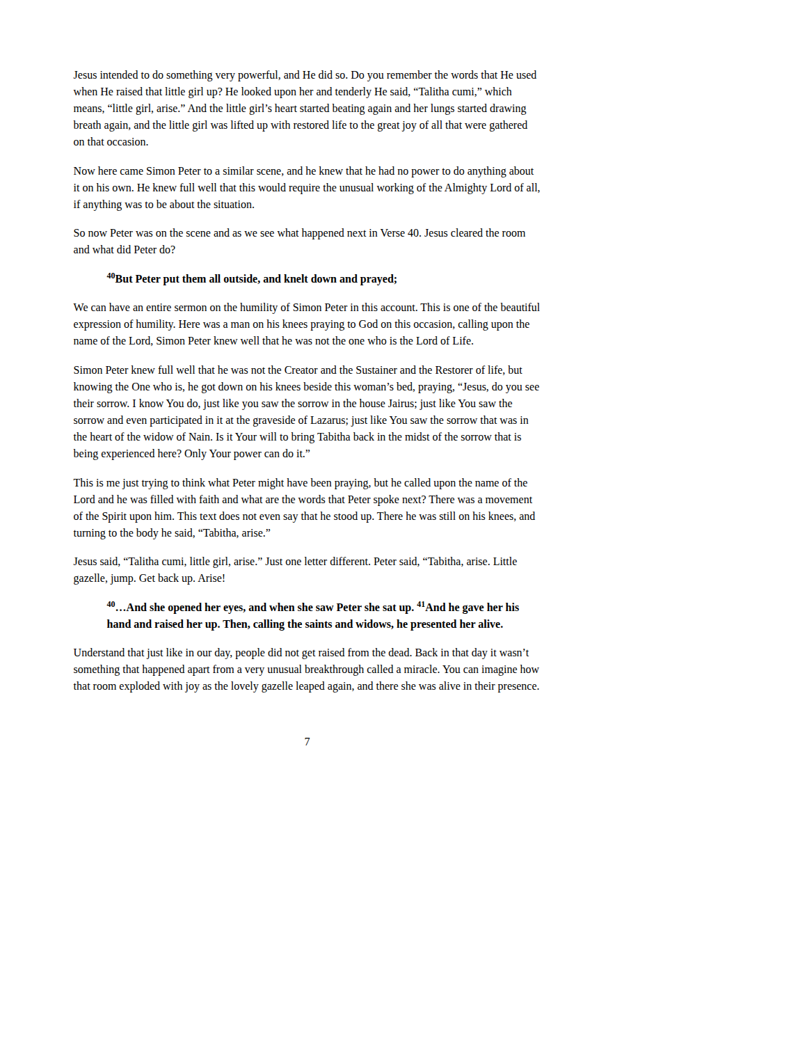Jesus intended to do something very powerful, and He did so. Do you remember the words that He used when He raised that little girl up? He looked upon her and tenderly He said, “Talitha cumi,” which means, “little girl, arise.” And the little girl’s heart started beating again and her lungs started drawing breath again, and the little girl was lifted up with restored life to the great joy of all that were gathered on that occasion.
Now here came Simon Peter to a similar scene, and he knew that he had no power to do anything about it on his own. He knew full well that this would require the unusual working of the Almighty Lord of all, if anything was to be about the situation.
So now Peter was on the scene and as we see what happened next in Verse 40. Jesus cleared the room and what did Peter do?
40But Peter put them all outside, and knelt down and prayed;
We can have an entire sermon on the humility of Simon Peter in this account. This is one of the beautiful expression of humility. Here was a man on his knees praying to God on this occasion, calling upon the name of the Lord, Simon Peter knew well that he was not the one who is the Lord of Life.
Simon Peter knew full well that he was not the Creator and the Sustainer and the Restorer of life, but knowing the One who is, he got down on his knees beside this woman’s bed, praying, “Jesus, do you see their sorrow. I know You do, just like you saw the sorrow in the house Jairus; just like You saw the sorrow and even participated in it at the graveside of Lazarus; just like You saw the sorrow that was in the heart of the widow of Nain. Is it Your will to bring Tabitha back in the midst of the sorrow that is being experienced here? Only Your power can do it.”
This is me just trying to think what Peter might have been praying, but he called upon the name of the Lord and he was filled with faith and what are the words that Peter spoke next? There was a movement of the Spirit upon him. This text does not even say that he stood up. There he was still on his knees, and turning to the body he said, “Tabitha, arise.”
Jesus said, “Talitha cumi, little girl, arise.” Just one letter different. Peter said, “Tabitha, arise. Little gazelle, jump. Get back up. Arise!
40…And she opened her eyes, and when she saw Peter she sat up. 41And he gave her his hand and raised her up. Then, calling the saints and widows, he presented her alive.
Understand that just like in our day, people did not get raised from the dead. Back in that day it wasn’t something that happened apart from a very unusual breakthrough called a miracle. You can imagine how that room exploded with joy as the lovely gazelle leaped again, and there she was alive in their presence.
7